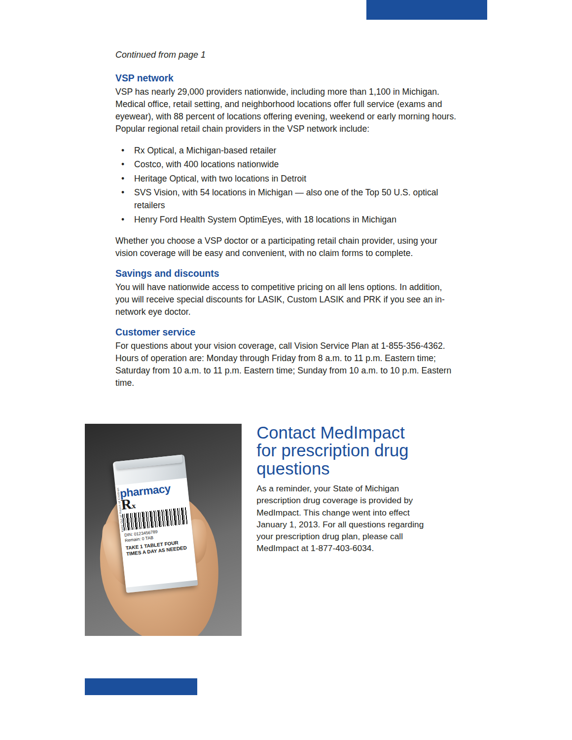Continued from page 1
VSP network
VSP has nearly 29,000 providers nationwide, including more than 1,100 in Michigan. Medical office, retail setting, and neighborhood locations offer full service (exams and eyewear), with 88 percent of locations offering evening, weekend or early morning hours. Popular regional retail chain providers in the VSP network include:
Rx Optical, a Michigan-based retailer
Costco, with 400 locations nationwide
Heritage Optical, with two locations in Detroit
SVS Vision, with 54 locations in Michigan — also one of the Top 50 U.S. optical retailers
Henry Ford Health System OptimEyes, with 18 locations in Michigan
Whether you choose a VSP doctor or a participating retail chain provider, using your vision coverage will be easy and convenient, with no claim forms to complete.
Savings and discounts
You will have nationwide access to competitive pricing on all lens options. In addition, you will receive special discounts for LASIK, Custom LASIK and PRK if you see an in-network eye doctor.
Customer service
For questions about your vision coverage, call Vision Service Plan at 1-855-356-4362. Hours of operation are: Monday through Friday from 8 a.m. to 11 p.m. Eastern time; Saturday from 10 a.m. to 11 p.m. Eastern time; Sunday from 10 a.m. to 10 p.m. Eastern time.
pharmacy
Rx
DIN: 0123456789
Remain: 0 TAB
TAKE 1 TABLET FOUR
TIMES A DAY AS NEEDED
Keep Out of Reach of Children
Contact MedImpact for prescription drug questions
As a reminder, your State of Michigan prescription drug coverage is provided by MedImpact. This change went into effect January 1, 2013. For all questions regarding your prescription drug plan, please call MedImpact at 1-877-403-6034.